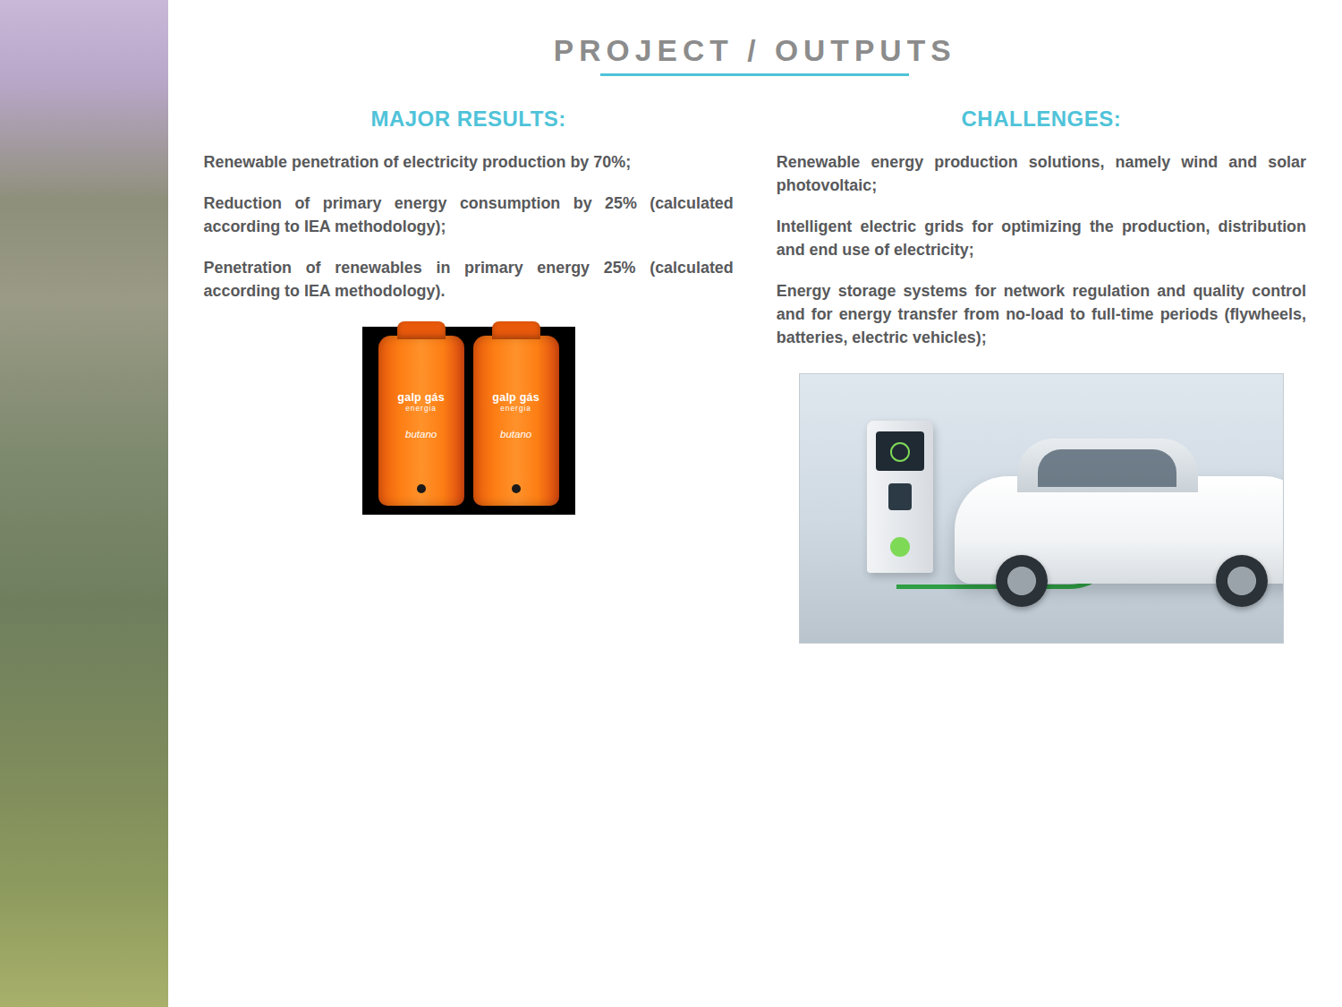PROJECT / OUTPUTS
MAJOR RESULTS:
Renewable penetration of electricity production by 70%;
Reduction of primary energy consumption by 25% (calculated according to IEA methodology);
Penetration of renewables in primary energy 25% (calculated according to IEA methodology).
galp gásenergia
butano
galp gásenergia
butano
CHALLENGES:
Renewable energy production solutions, namely wind and solar photovoltaic;
Intelligent electric grids for optimizing the production, distribution and end use of electricity;
Energy storage systems for network regulation and quality control and for energy transfer from no-load to full-time periods (flywheels, batteries, electric vehicles);